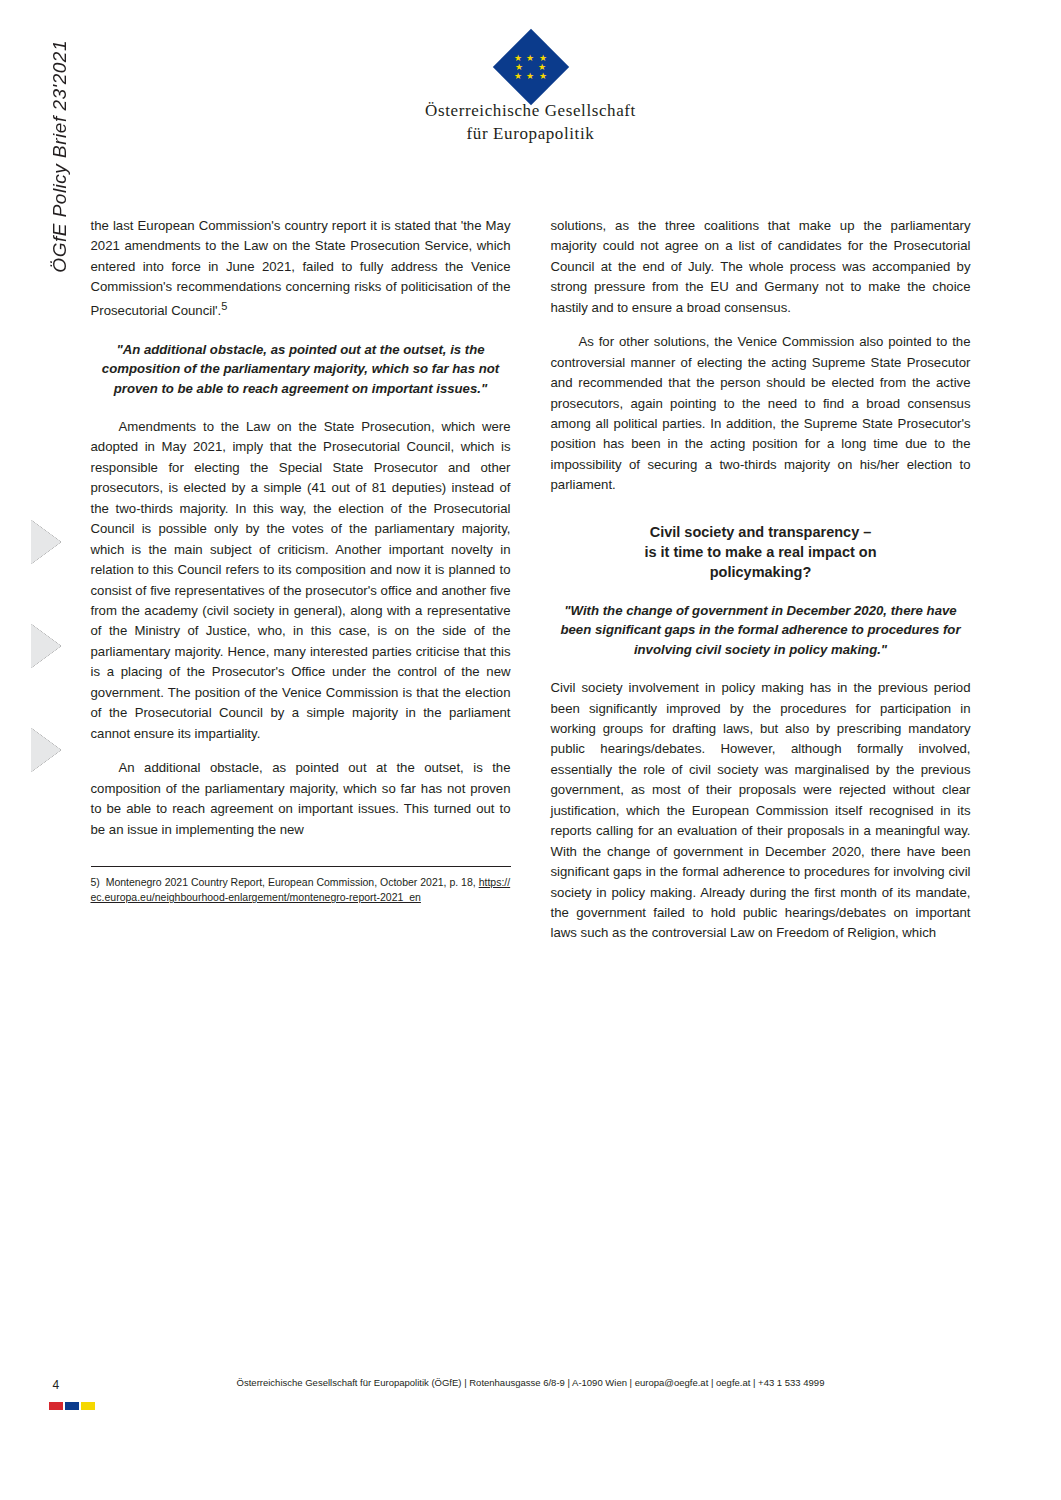ÖGfE Policy Brief 23'2021
★ ★ ★
★ ★
★ ★ ★
Österreichische Gesellschaft
für Europapolitik
the last European Commission's country report it is stated that 'the May 2021 amendments to the Law on the State Prosecution Service, which entered into force in June 2021, failed to fully address the Venice Commission's recommendations concerning risks of politicisation of the Prosecutorial Council'.5
"An additional obstacle, as pointed out at the outset, is the composition of the parliamentary majority, which so far has not proven to be able to reach agreement on important issues."
Amendments to the Law on the State Prosecution, which were adopted in May 2021, imply that the Prosecutorial Council, which is responsible for electing the Special State Prosecutor and other prosecutors, is elected by a simple (41 out of 81 deputies) instead of the two-thirds majority. In this way, the election of the Prosecutorial Council is possible only by the votes of the parliamentary majority, which is the main subject of criticism. Another important novelty in relation to this Council refers to its composition and now it is planned to consist of five representatives of the prosecutor's office and another five from the academy (civil society in general), along with a representative of the Ministry of Justice, who, in this case, is on the side of the parliamentary majority. Hence, many interested parties criticise that this is a placing of the Prosecutor's Office under the control of the new government. The position of the Venice Commission is that the election of the Prosecutorial Council by a simple majority in the parliament cannot ensure its impartiality.
An additional obstacle, as pointed out at the outset, is the composition of the parliamentary majority, which so far has not proven to be able to reach agreement on important issues. This turned out to be an issue in implementing the new
5) Montenegro 2021 Country Report, European Commission, October 2021, p. 18, https://ec.europa.eu/neighbourhood-enlargement/montenegro-report-2021_en
solutions, as the three coalitions that make up the parliamentary majority could not agree on a list of candidates for the Prosecutorial Council at the end of July. The whole process was accompanied by strong pressure from the EU and Germany not to make the choice hastily and to ensure a broad consensus.
As for other solutions, the Venice Commission also pointed to the controversial manner of electing the acting Supreme State Prosecutor and recommended that the person should be elected from the active prosecutors, again pointing to the need to find a broad consensus among all political parties. In addition, the Supreme State Prosecutor's position has been in the acting position for a long time due to the impossibility of securing a two-thirds majority on his/her election to parliament.
Civil society and transparency –
is it time to make a real impact on
policymaking?
"With the change of government in December 2020, there have been significant gaps in the formal adherence to procedures for involving civil society in policy making."
Civil society involvement in policy making has in the previous period been significantly improved by the procedures for participation in working groups for drafting laws, but also by prescribing mandatory public hearings/debates. However, although formally involved, essentially the role of civil society was marginalised by the previous government, as most of their proposals were rejected without clear justification, which the European Commission itself recognised in its reports calling for an evaluation of their proposals in a meaningful way. With the change of government in December 2020, there have been significant gaps in the formal adherence to procedures for involving civil society in policy making. Already during the first month of its mandate, the government failed to hold public hearings/debates on important laws such as the controversial Law on Freedom of Religion, which
4
Österreichische Gesellschaft für Europapolitik (ÖGfE) | Rotenhausgasse 6/8-9 | A-1090 Wien | europa@oegfe.at | oegfe.at | +43 1 533 4999